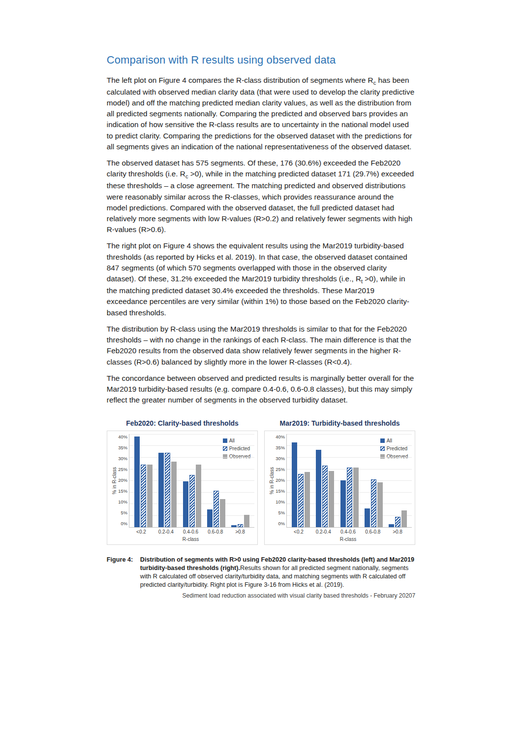Comparison with R results using observed data
The left plot on Figure 4 compares the R-class distribution of segments where Rc has been calculated with observed median clarity data (that were used to develop the clarity predictive model) and off the matching predicted median clarity values, as well as the distribution from all predicted segments nationally. Comparing the predicted and observed bars provides an indication of how sensitive the R-class results are to uncertainty in the national model used to predict clarity. Comparing the predictions for the observed dataset with the predictions for all segments gives an indication of the national representativeness of the observed dataset.
The observed dataset has 575 segments. Of these, 176 (30.6%) exceeded the Feb2020 clarity thresholds (i.e. Rc >0), while in the matching predicted dataset 171 (29.7%) exceeded these thresholds – a close agreement. The matching predicted and observed distributions were reasonably similar across the R-classes, which provides reassurance around the model predictions. Compared with the observed dataset, the full predicted dataset had relatively more segments with low R-values (R>0.2) and relatively fewer segments with high R-values (R>0.6).
The right plot on Figure 4 shows the equivalent results using the Mar2019 turbidity-based thresholds (as reported by Hicks et al. 2019). In that case, the observed dataset contained 847 segments (of which 570 segments overlapped with those in the observed clarity dataset). Of these, 31.2% exceeded the Mar2019 turbidity thresholds (i.e., Rt >0), while in the matching predicted dataset 30.4% exceeded the thresholds. These Mar2019 exceedance percentiles are very similar (within 1%) to those based on the Feb2020 clarity-based thresholds.
The distribution by R-class using the Mar2019 thresholds is similar to that for the Feb2020 thresholds – with no change in the rankings of each R-class. The main difference is that the Feb2020 results from the observed data show relatively fewer segments in the higher R-classes (R>0.6) balanced by slightly more in the lower R-classes (R<0.4).
The concordance between observed and predicted results is marginally better overall for the Mar2019 turbidity-based results (e.g. compare 0.4-0.6, 0.6-0.8 classes), but this may simply reflect the greater number of segments in the observed turbidity dataset.
Feb2020: Clarity-based thresholds
All
Predicted
Observed
% in R-class
40% 35% 30% 25% 20% 15% 10% 5% 0%
<0.20.2-0.40.4-0.60.6-0.8>0.8
R-class
Mar2019: Turbidity-based thresholds
All
Predicted
Observed
% in R-class
40% 35% 30% 25% 20% 15% 10% 5% 0%
<0.20.2-0.40.4-0.60.6-0.8>0.8
R-class
Figure 4:
Distribution of segments with R>0 using Feb2020 clarity-based thresholds (left) and Mar2019 turbidity-based thresholds (right). Results shown for all predicted segment nationally, segments with R calculated off observed clarity/turbidity data, and matching segments with R calculated off predicted clarity/turbidity. Right plot is Figure 3-16 from Hicks et al. (2019).
Sediment load reduction associated with visual clarity based thresholds - February 20207